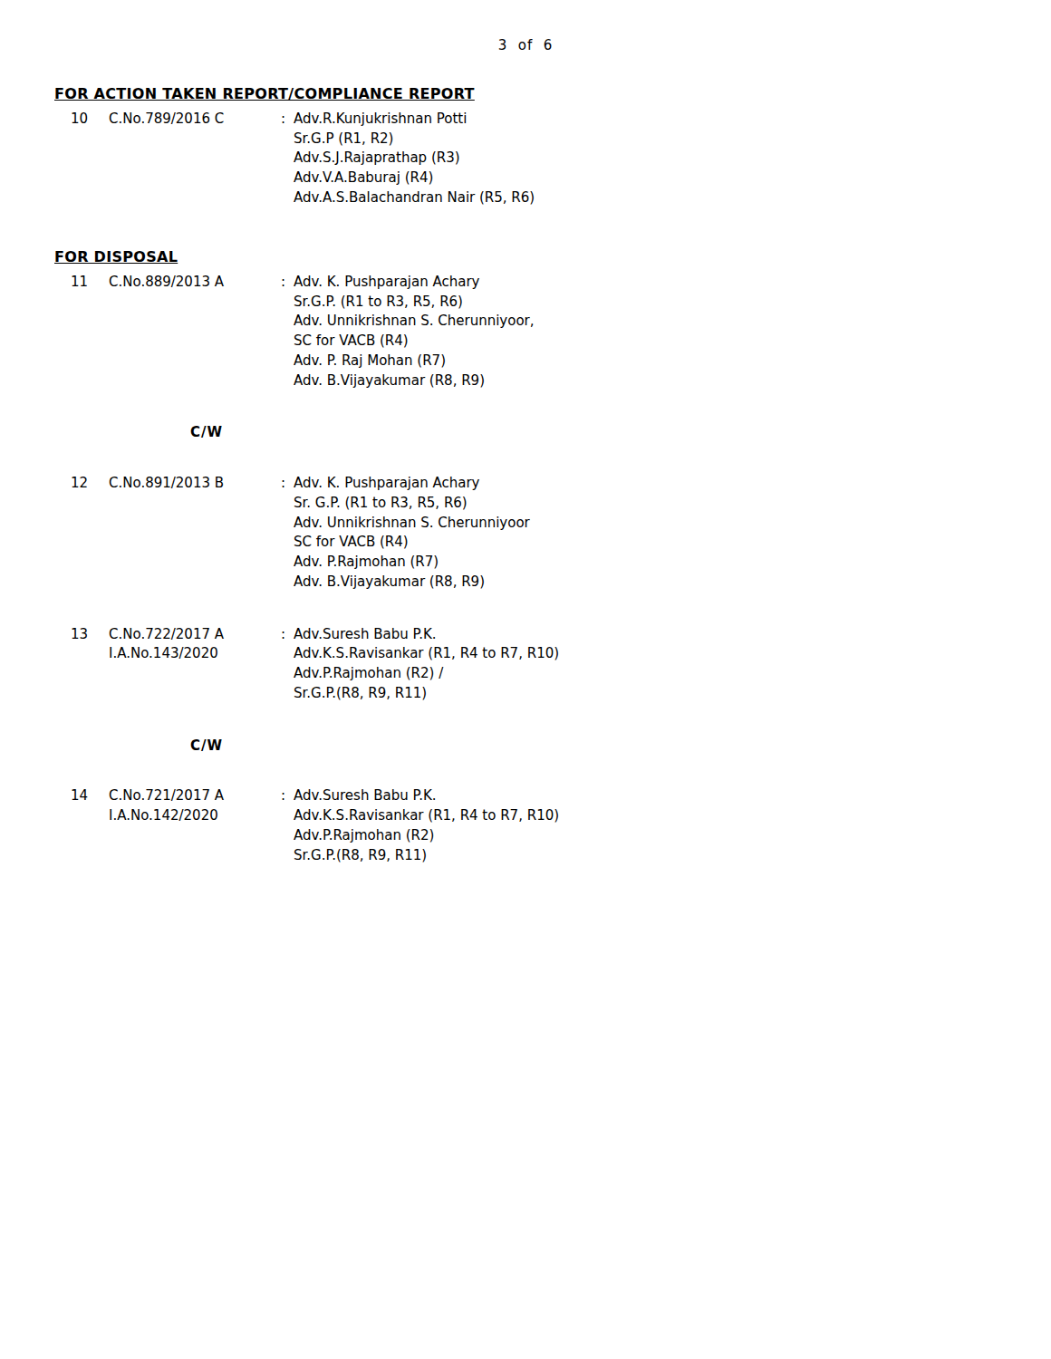3 of 6
FOR ACTION TAKEN REPORT/COMPLIANCE REPORT
| 10 | C.No.789/2016 C | : | Adv.R.Kunjukrishnan Potti Sr.G.P (R1, R2) Adv.S.J.Rajaprathap (R3) Adv.V.A.Baburaj (R4) Adv.A.S.Balachandran Nair (R5, R6) |
FOR DISPOSAL
| 11 | C.No.889/2013 A | : | Adv. K. Pushparajan Achary Sr.G.P. (R1 to R3, R5, R6) Adv. Unnikrishnan S. Cherunniyoor, SC for VACB (R4) Adv. P. Raj Mohan (R7) Adv. B.Vijayakumar (R8, R9) |
C/W
| 12 | C.No.891/2013 B | : | Adv. K. Pushparajan Achary Sr. G.P. (R1 to R3, R5, R6) Adv. Unnikrishnan S. Cherunniyoor SC for VACB (R4) Adv. P.Rajmohan (R7) Adv. B.Vijayakumar (R8, R9) |
| 13 | C.No.722/2017 A I.A.No.143/2020 | : | Adv.Suresh Babu P.K. Adv.K.S.Ravisankar (R1, R4 to R7, R10) Adv.P.Rajmohan (R2) / Sr.G.P.(R8, R9, R11) |
C/W
| 14 | C.No.721/2017 A I.A.No.142/2020 | : | Adv.Suresh Babu P.K. Adv.K.S.Ravisankar (R1, R4 to R7, R10) Adv.P.Rajmohan (R2) Sr.G.P.(R8, R9, R11) |